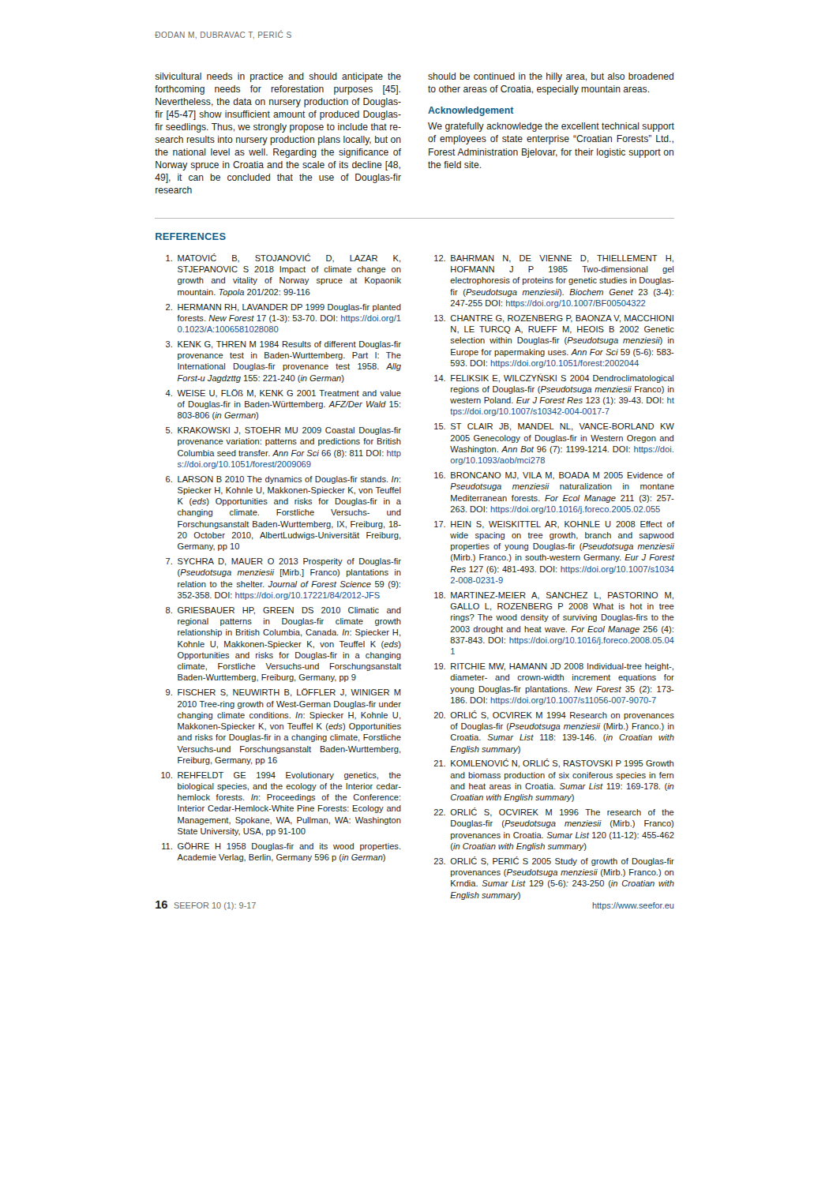ĐODAN M, DUBRAVAC T, PERIĆ S
silvicultural needs in practice and should anticipate the forthcoming needs for reforestation purposes [45]. Nevertheless, the data on nursery production of Douglas-fir [45-47] show insufficient amount of produced Douglas-fir seedlings. Thus, we strongly propose to include that research results into nursery production plans locally, but on the national level as well. Regarding the significance of Norway spruce in Croatia and the scale of its decline [48, 49], it can be concluded that the use of Douglas-fir research
should be continued in the hilly area, but also broadened to other areas of Croatia, especially mountain areas.
Acknowledgement
We gratefully acknowledge the excellent technical support of employees of state enterprise “Croatian Forests” Ltd., Forest Administration Bjelovar, for their logistic support on the field site.
REFERENCES
1. MATOVIĆ B, STOJANOVIĆ D, LAZAR K, STJEPANOVIC S 2018 Impact of climate change on growth and vitality of Norway spruce at Kopaonik mountain. Topola 201/202: 99-116
2. HERMANN RH, LAVANDER DP 1999 Douglas-fir planted forests. New Forest 17 (1-3): 53-70. DOI: https://doi.org/10.1023/A:1006581028080
3. KENK G, THREN M 1984 Results of different Douglas-fir provenance test in Baden-Wurttemberg. Part I: The International Douglas-fir provenance test 1958. Allg Forst-u Jagdzttg 155: 221-240 (in German)
4. WEISE U, FLÖß M, KENK G 2001 Treatment and value of Douglas-fir in Baden-Württemberg. AFZ/Der Wald 15: 803-806 (in German)
5. KRAKOWSKI J, STOEHR MU 2009 Coastal Douglas-fir provenance variation: patterns and predictions for British Columbia seed transfer. Ann For Sci 66 (8): 811 DOI: https://doi.org/10.1051/forest/2009069
6. LARSON B 2010 The dynamics of Douglas-fir stands. In: Spiecker H, Kohnle U, Makkonen-Spiecker K, von Teuffel K (eds) Opportunities and risks for Douglas-fir in a changing climate. Forstliche Versuchs- und Forschungsanstalt Baden-Wurttemberg, IX, Freiburg, 18-20 October 2010, AlbertLudwigs-Universität Freiburg, Germany, pp 10
7. SYCHRA D, MAUER O 2013 Prosperity of Douglas-fir (Pseudotsuga menziesii [Mirb.] Franco) plantations in relation to the shelter. Journal of Forest Science 59 (9): 352-358. DOI: https://doi.org/10.17221/84/2012-JFS
8. GRIESBAUER HP, GREEN DS 2010 Climatic and regional patterns in Douglas-fir climate growth relationship in British Columbia, Canada. In: Spiecker H, Kohnle U, Makkonen-Spiecker K, von Teuffel K (eds) Opportunities and risks for Douglas-fir in a changing climate, Forstliche Versuchs-und Forschungsanstalt Baden-Wurttemberg, Freiburg, Germany, pp 9
9. FISCHER S, NEUWIRTH B, LÖFFLER J, WINIGER M 2010 Tree-ring growth of West-German Douglas-fir under changing climate conditions. In: Spiecker H, Kohnle U, Makkonen-Spiecker K, von Teuffel K (eds) Opportunities and risks for Douglas-fir in a changing climate, Forstliche Versuchs-und Forschungsanstalt Baden-Wurttemberg, Freiburg, Germany, pp 16
10. REHFELDT GE 1994 Evolutionary genetics, the biological species, and the ecology of the Interior cedar-hemlock forests. In: Proceedings of the Conference: Interior Cedar-Hemlock-White Pine Forests: Ecology and Management, Spokane, WA, Pullman, WA: Washington State University, USA, pp 91-100
11. GÖHRE H 1958 Douglas-fir and its wood properties. Academie Verlag, Berlin, Germany 596 p (in German)
12. BAHRMAN N, DE VIENNE D, THIELLEMENT H, HOFMANN J P 1985 Two-dimensional gel electrophoresis of proteins for genetic studies in Douglas-fir (Pseudotsuga menziesii). Biochem Genet 23 (3-4): 247-255 DOI: https://doi.org/10.1007/BF00504322
13. CHANTRE G, ROZENBERG P, BAONZA V, MACCHIONI N, LE TURCQ A, RUEFF M, HEOIS B 2002 Genetic selection within Douglas-fir (Pseudotsuga menziesii) in Europe for papermaking uses. Ann For Sci 59 (5-6): 583-593. DOI: https://doi.org/10.1051/forest:2002044
14. FELIKSIK E, WILCZYŃSKI S 2004 Dendroclimatological regions of Douglas-fir (Pseudotsuga menziesii Franco) in western Poland. Eur J Forest Res 123 (1): 39-43. DOI: https://doi.org/10.1007/s10342-004-0017-7
15. ST CLAIR JB, MANDEL NL, VANCE-BORLAND KW 2005 Genecology of Douglas-fir in Western Oregon and Washington. Ann Bot 96 (7): 1199-1214. DOI: https://doi.org/10.1093/aob/mci278
16. BRONCANO MJ, VILA M, BOADA M 2005 Evidence of Pseudotsuga menziesii naturalization in montane Mediterranean forests. For Ecol Manage 211 (3): 257-263. DOI: https://doi.org/10.1016/j.foreco.2005.02.055
17. HEIN S, WEISKITTEL AR, KOHNLE U 2008 Effect of wide spacing on tree growth, branch and sapwood properties of young Douglas-fir (Pseudotsuga menziesii (Mirb.) Franco.) in south-western Germany. Eur J Forest Res 127 (6): 481-493. DOI: https://doi.org/10.1007/s10342-008-0231-9
18. MARTINEZ-MEIER A, SANCHEZ L, PASTORINO M, GALLO L, ROZENBERG P 2008 What is hot in tree rings? The wood density of surviving Douglas-firs to the 2003 drought and heat wave. For Ecol Manage 256 (4): 837-843. DOI: https://doi.org/10.1016/j.foreco.2008.05.041
19. RITCHIE MW, HAMANN JD 2008 Individual-tree height-, diameter- and crown-width increment equations for young Douglas-fir plantations. New Forest 35 (2): 173-186. DOI: https://doi.org/10.1007/s11056-007-9070-7
20. ORLIĆ S, OCVIREK M 1994 Research on provenances of Douglas-fir (Pseudotsuga menziesii (Mirb.) Franco.) in Croatia. Sumar List 118: 139-146. (in Croatian with English summary)
21. KOMLENOVIĆ N, ORLIĆ S, RASTOVSKI P 1995 Growth and biomass production of six coniferous species in fern and heat areas in Croatia. Sumar List 119: 169-178. (in Croatian with English summary)
22. ORLIĆ S, OCVIREK M 1996 The research of the Douglas-fir (Pseudotsuga menziesii (Mirb.) Franco) provenances in Croatia. Sumar List 120 (11-12): 455-462 (in Croatian with English summary)
23. ORLIĆ S, PERIĆ S 2005 Study of growth of Douglas-fir provenances (Pseudotsuga menziesii (Mirb.) Franco.) on Krndia. Sumar List 129 (5-6): 243-250 (in Croatian with English summary)
16 SEEFOR 10 (1): 9-17
https://www.seefor.eu